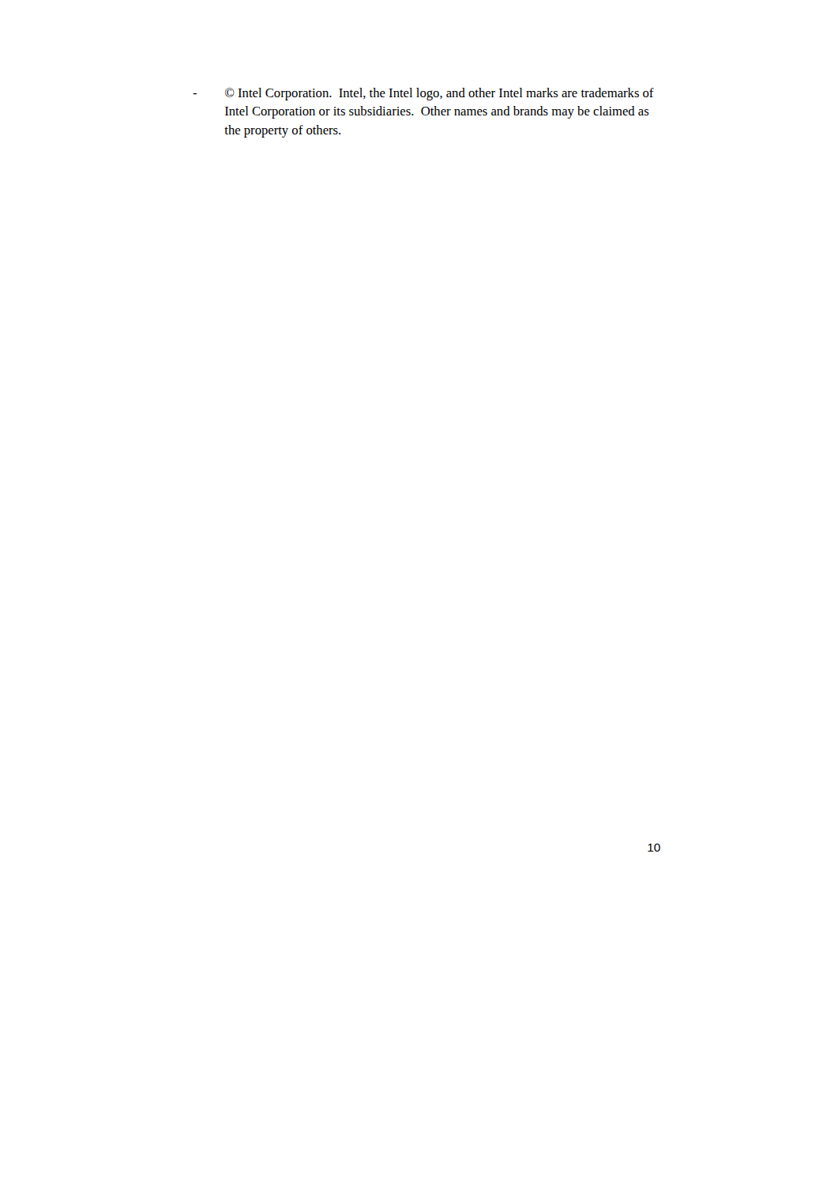- © Intel Corporation. Intel, the Intel logo, and other Intel marks are trademarks of Intel Corporation or its subsidiaries. Other names and brands may be claimed as the property of others.
10